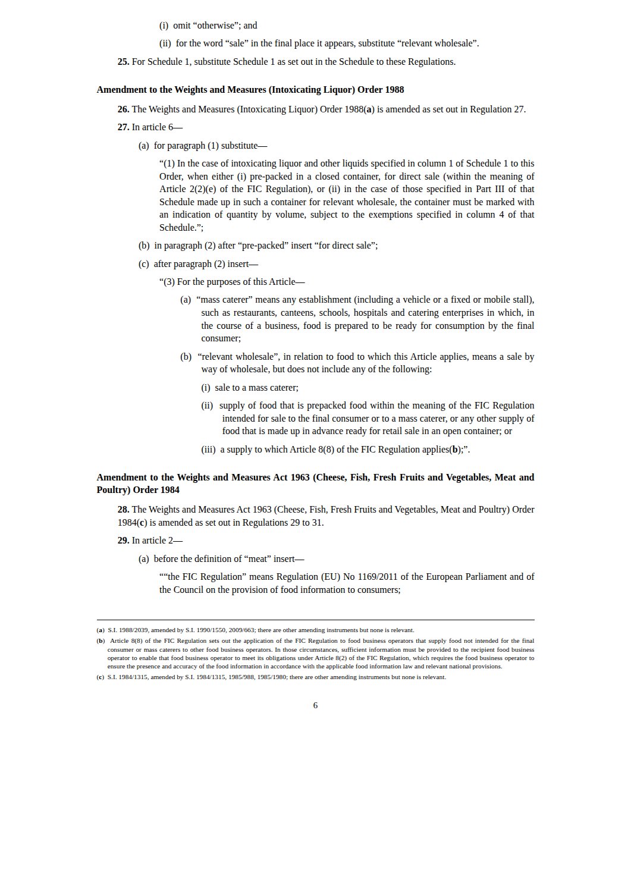(i) omit “otherwise”; and
(ii) for the word “sale” in the final place it appears, substitute “relevant wholesale”.
25. For Schedule 1, substitute Schedule 1 as set out in the Schedule to these Regulations.
Amendment to the Weights and Measures (Intoxicating Liquor) Order 1988
26. The Weights and Measures (Intoxicating Liquor) Order 1988(a) is amended as set out in Regulation 27.
27. In article 6—
(a) for paragraph (1) substitute—
“(1) In the case of intoxicating liquor and other liquids specified in column 1 of Schedule 1 to this Order, when either (i) pre-packed in a closed container, for direct sale (within the meaning of Article 2(2)(e) of the FIC Regulation), or (ii) in the case of those specified in Part III of that Schedule made up in such a container for relevant wholesale, the container must be marked with an indication of quantity by volume, subject to the exemptions specified in column 4 of that Schedule.”;
(b) in paragraph (2) after “pre-packed” insert “for direct sale”;
(c) after paragraph (2) insert—
“(3) For the purposes of this Article—
(a) “mass caterer” means any establishment (including a vehicle or a fixed or mobile stall), such as restaurants, canteens, schools, hospitals and catering enterprises in which, in the course of a business, food is prepared to be ready for consumption by the final consumer;
(b) “relevant wholesale”, in relation to food to which this Article applies, means a sale by way of wholesale, but does not include any of the following:
(i) sale to a mass caterer;
(ii) supply of food that is prepacked food within the meaning of the FIC Regulation intended for sale to the final consumer or to a mass caterer, or any other supply of food that is made up in advance ready for retail sale in an open container; or
(iii) a supply to which Article 8(8) of the FIC Regulation applies(b);”.
Amendment to the Weights and Measures Act 1963 (Cheese, Fish, Fresh Fruits and Vegetables, Meat and Poultry) Order 1984
28. The Weights and Measures Act 1963 (Cheese, Fish, Fresh Fruits and Vegetables, Meat and Poultry) Order 1984(c) is amended as set out in Regulations 29 to 31.
29. In article 2—
(a) before the definition of “meat” insert—
““the FIC Regulation” means Regulation (EU) No 1169/2011 of the European Parliament and of the Council on the provision of food information to consumers;
(a) S.I. 1988/2039, amended by S.I. 1990/1550, 2009/663; there are other amending instruments but none is relevant.
(b) Article 8(8) of the FIC Regulation sets out the application of the FIC Regulation to food business operators that supply food not intended for the final consumer or mass caterers to other food business operators. In those circumstances, sufficient information must be provided to the recipient food business operator to enable that food business operator to meet its obligations under Article 8(2) of the FIC Regulation, which requires the food business operator to ensure the presence and accuracy of the food information in accordance with the applicable food information law and relevant national provisions.
(c) S.I. 1984/1315, amended by S.I. 1984/1315, 1985/988, 1985/1980; there are other amending instruments but none is relevant.
6